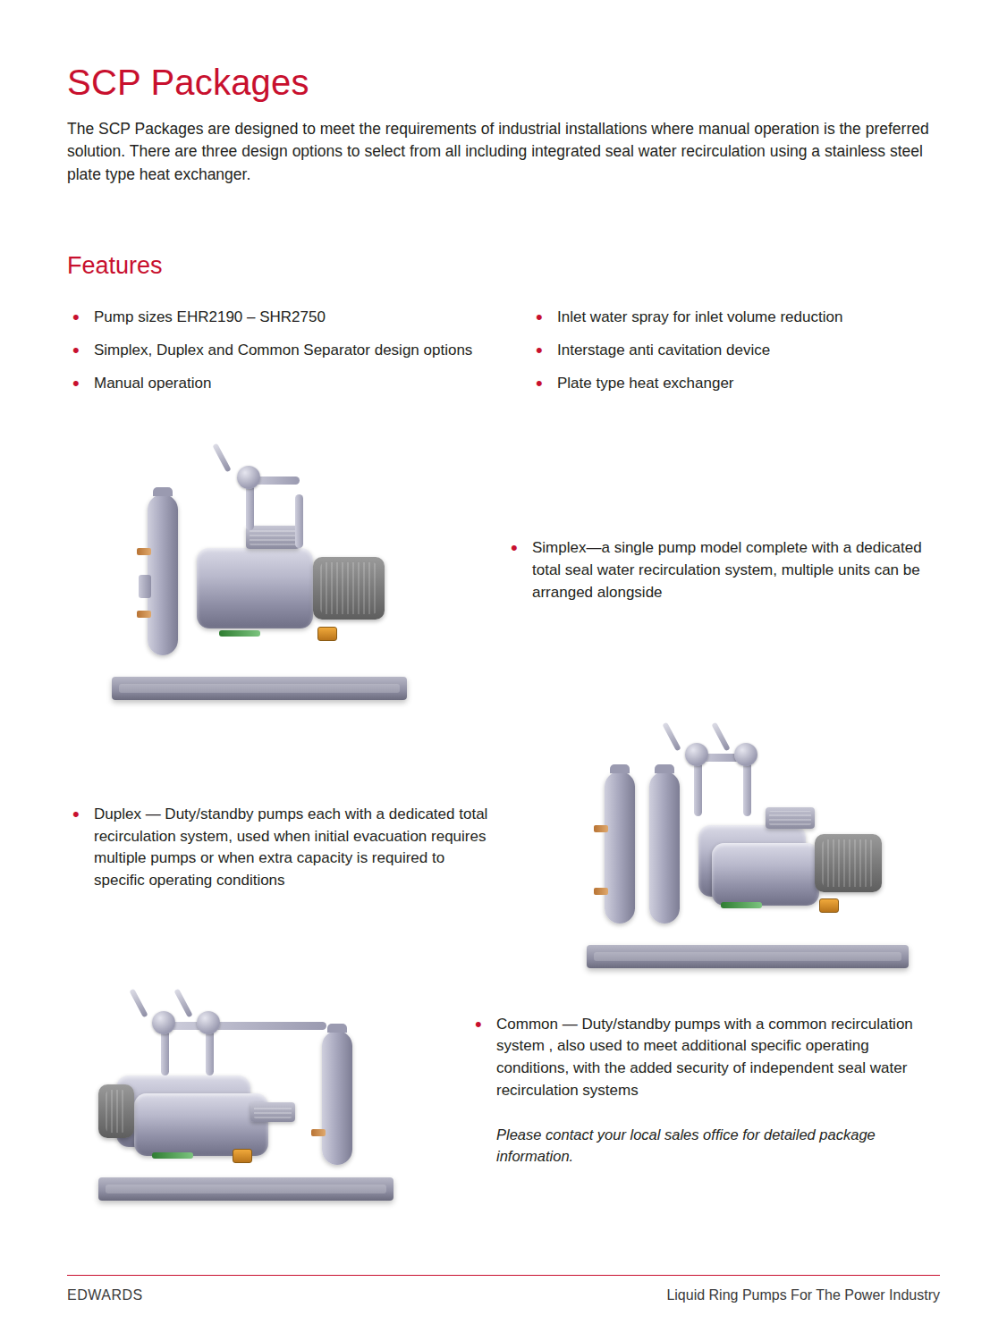SCP Packages
The SCP Packages are designed to meet the requirements of industrial installations where manual operation is the preferred solution. There are three design options to select from all including integrated seal water recirculation using a stainless steel plate type heat exchanger.
Features
Pump sizes EHR2190 – SHR2750
Simplex, Duplex and Common Separator design options
Manual operation
Inlet water spray for inlet volume reduction
Interstage anti cavitation device
Plate type heat exchanger
Simplex—a single pump model complete with a dedicated total seal water recirculation system, multiple units can be arranged alongside
Duplex — Duty/standby pumps each with a dedicated total recirculation system, used when initial evacuation requires multiple pumps or when extra capacity is required to specific operating conditions
Common — Duty/standby pumps with a common recirculation system , also used to meet additional specific operating conditions, with the added security of independent seal water recirculation systems
Please contact your local sales office for detailed package information.
EDWARDS Liquid Ring Pumps For The Power Industry